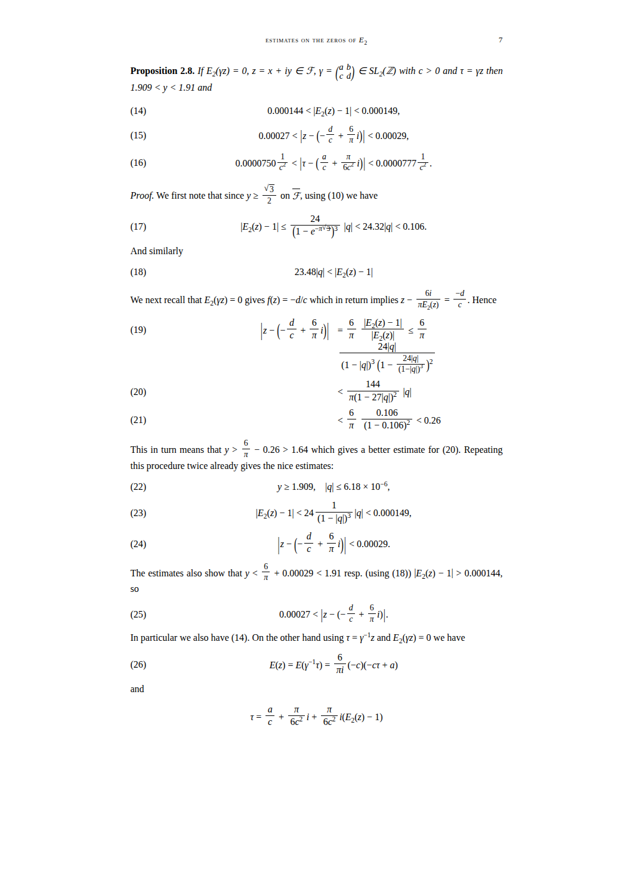estimates on the zeros of E2 7
Proposition 2.8. If E2(γz) = 0, z = x + iy ∈ ℱ, γ = (abcd) ∈ SL2(ℤ) with c > 0 and τ = γz then 1.909 < y < 1.91 and
(14) 0.000144 < |E2(z) − 1| < 0.000149,
(15) 0.00027 < |z − (−dc + 6 π i)| < 0.00029,
(16) 0.00007501 c2 < |τ − (ac + π 6c2 i)| < 0.00007771 c2.
Proof. We first note that since y ≥ 32 on ℱ, using (10) we have
(17) |E2(z) − 1| ≤ 24(1 − e−π 3)3 |q| < 24.32|q| < 0.106.
And similarly
(18) 23.48|q| < |E2(z) − 1|
We next recall that E2(γz) = 0 gives f(z) = −d/c which in return implies z − 6i πE2(z) = −d c. Hence
(19) |z − (−dc + 6 π i)| = 6 π |E2(z) − 1||E2(z)| ≤ 6 π 24|q|(1 − |q|)3 (1 − 24|q|(1−|q|)3)2
(20) < 144 π(1 − 27|q|)2 |q|
(21) < 6 π 0.106(1 − 0.106)2 < 0.26
This in turn means that y > 6 π − 0.26 > 1.64 which gives a better estimate for (20). Repeating this procedure twice already gives the nice estimates:
(22) y ≥ 1.909, |q| ≤ 6.18 × 10−6,
(23) |E2(z) − 1| < 241(1 − |q|)3|q| < 0.000149,
(24) |z − (−dc + 6 π i)| < 0.00029.
The estimates also show that y < 6 π + 0.00029 < 1.91 resp. (using (18)) |E2(z) − 1| > 0.000144, so
(25) 0.00027 < |z − (−dc + 6 π i)|.
In particular we also have (14). On the other hand using τ = γ−1z and E2(γz) = 0 we have
(26) E(z) = E(γ−1τ) = 6 πi(−c)(−cτ + a)
and
τ = ac + π 6c2 i + π 6c2 i(E2(z) − 1)